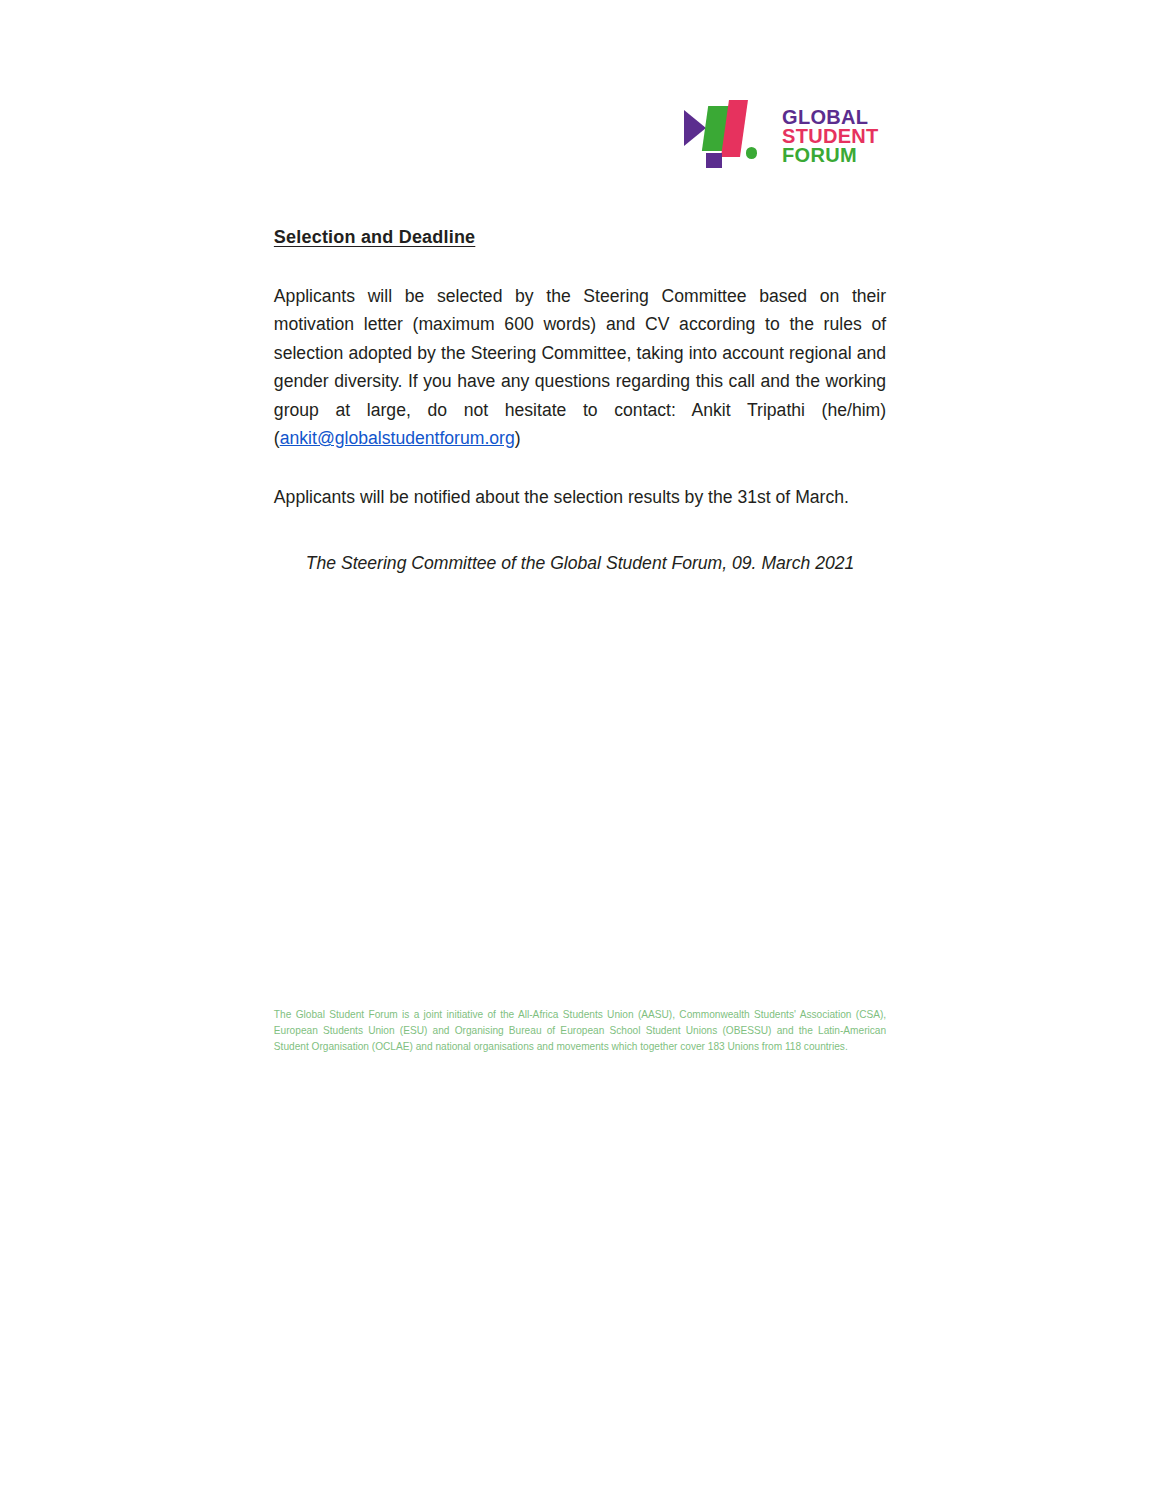Global
Student
Forum
Selection and Deadline
Applicants will be selected by the Steering Committee based on their motivation letter (maximum 600 words) and CV according to the rules of selection adopted by the Steering Committee, taking into account regional and gender diversity. If you have any questions regarding this call and the working group at large, do not hesitate to contact: Ankit Tripathi (he/him) (ankit@globalstudentforum.org)
Applicants will be notified about the selection results by the 31st of March.
The Steering Committee of the Global Student Forum, 09. March 2021
The Global Student Forum is a joint initiative of the All-Africa Students Union (AASU), Commonwealth Students' Association (CSA), European Students Union (ESU) and Organising Bureau of European School Student Unions (OBESSU) and the Latin-American Student Organisation (OCLAE) and national organisations and movements which together cover 183 Unions from 118 countries.